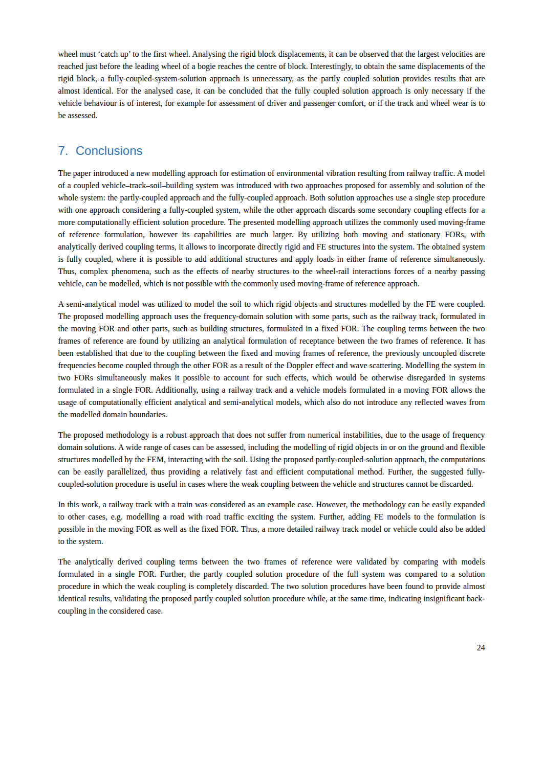wheel must ‘catch up’ to the first wheel. Analysing the rigid block displacements, it can be observed that the largest velocities are reached just before the leading wheel of a bogie reaches the centre of block. Interestingly, to obtain the same displacements of the rigid block, a fully-coupled-system-solution approach is unnecessary, as the partly coupled solution provides results that are almost identical. For the analysed case, it can be concluded that the fully coupled solution approach is only necessary if the vehicle behaviour is of interest, for example for assessment of driver and passenger comfort, or if the track and wheel wear is to be assessed.
7. Conclusions
The paper introduced a new modelling approach for estimation of environmental vibration resulting from railway traffic. A model of a coupled vehicle–track–soil–building system was introduced with two approaches proposed for assembly and solution of the whole system: the partly-coupled approach and the fully-coupled approach. Both solution approaches use a single step procedure with one approach considering a fully-coupled system, while the other approach discards some secondary coupling effects for a more computationally efficient solution procedure. The presented modelling approach utilizes the commonly used moving-frame of reference formulation, however its capabilities are much larger. By utilizing both moving and stationary FORs, with analytically derived coupling terms, it allows to incorporate directly rigid and FE structures into the system. The obtained system is fully coupled, where it is possible to add additional structures and apply loads in either frame of reference simultaneously. Thus, complex phenomena, such as the effects of nearby structures to the wheel-rail interactions forces of a nearby passing vehicle, can be modelled, which is not possible with the commonly used moving-frame of reference approach.
A semi-analytical model was utilized to model the soil to which rigid objects and structures modelled by the FE were coupled. The proposed modelling approach uses the frequency-domain solution with some parts, such as the railway track, formulated in the moving FOR and other parts, such as building structures, formulated in a fixed FOR. The coupling terms between the two frames of reference are found by utilizing an analytical formulation of receptance between the two frames of reference. It has been established that due to the coupling between the fixed and moving frames of reference, the previously uncoupled discrete frequencies become coupled through the other FOR as a result of the Doppler effect and wave scattering. Modelling the system in two FORs simultaneously makes it possible to account for such effects, which would be otherwise disregarded in systems formulated in a single FOR. Additionally, using a railway track and a vehicle models formulated in a moving FOR allows the usage of computationally efficient analytical and semi-analytical models, which also do not introduce any reflected waves from the modelled domain boundaries.
The proposed methodology is a robust approach that does not suffer from numerical instabilities, due to the usage of frequency domain solutions. A wide range of cases can be assessed, including the modelling of rigid objects in or on the ground and flexible structures modelled by the FEM, interacting with the soil. Using the proposed partly-coupled-solution approach, the computations can be easily parallelized, thus providing a relatively fast and efficient computational method. Further, the suggested fully-coupled-solution procedure is useful in cases where the weak coupling between the vehicle and structures cannot be discarded.
In this work, a railway track with a train was considered as an example case. However, the methodology can be easily expanded to other cases, e.g. modelling a road with road traffic exciting the system. Further, adding FE models to the formulation is possible in the moving FOR as well as the fixed FOR. Thus, a more detailed railway track model or vehicle could also be added to the system.
The analytically derived coupling terms between the two frames of reference were validated by comparing with models formulated in a single FOR. Further, the partly coupled solution procedure of the full system was compared to a solution procedure in which the weak coupling is completely discarded. The two solution procedures have been found to provide almost identical results, validating the proposed partly coupled solution procedure while, at the same time, indicating insignificant back-coupling in the considered case.
24